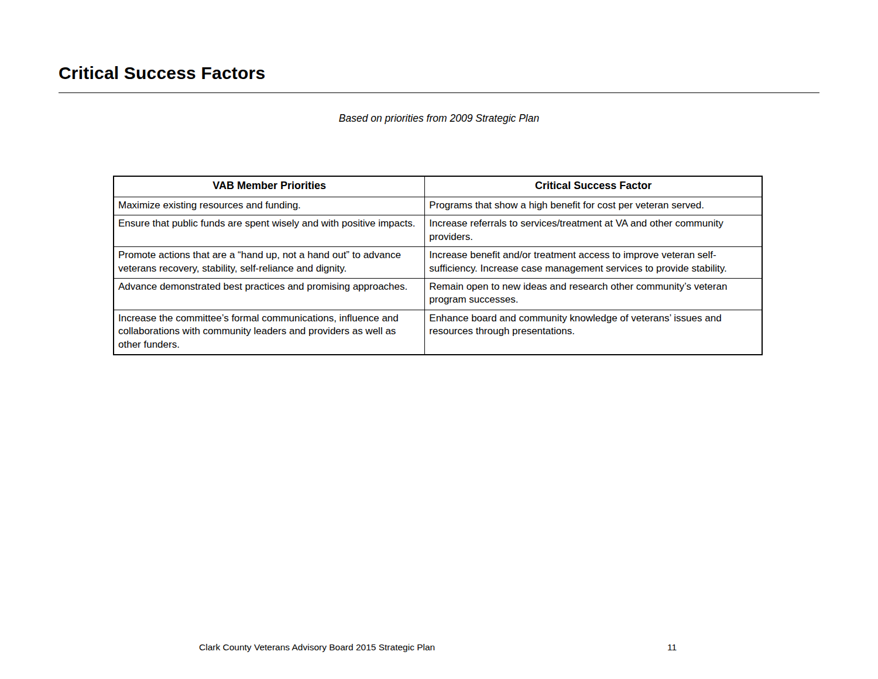Critical Success Factors
Based on priorities from 2009 Strategic Plan
| VAB Member Priorities | Critical Success Factor |
| --- | --- |
| Maximize existing resources and funding. | Programs that show a high benefit for cost per veteran served. |
| Ensure that public funds are spent wisely and with positive impacts. | Increase referrals to services/treatment at VA and other community providers. |
| Promote actions that are a “hand up, not a hand out” to advance veterans recovery, stability, self-reliance and dignity. | Increase benefit and/or treatment access to improve veteran self-sufficiency. Increase case management services to provide stability. |
| Advance demonstrated best practices and promising approaches. | Remain open to new ideas and research other community’s veteran program successes. |
| Increase the committee’s formal communications, influence and collaborations with community leaders and providers as well as other funders. | Enhance board and community knowledge of veterans’ issues and resources through presentations. |
Clark County Veterans Advisory Board 2015 Strategic Plan 11